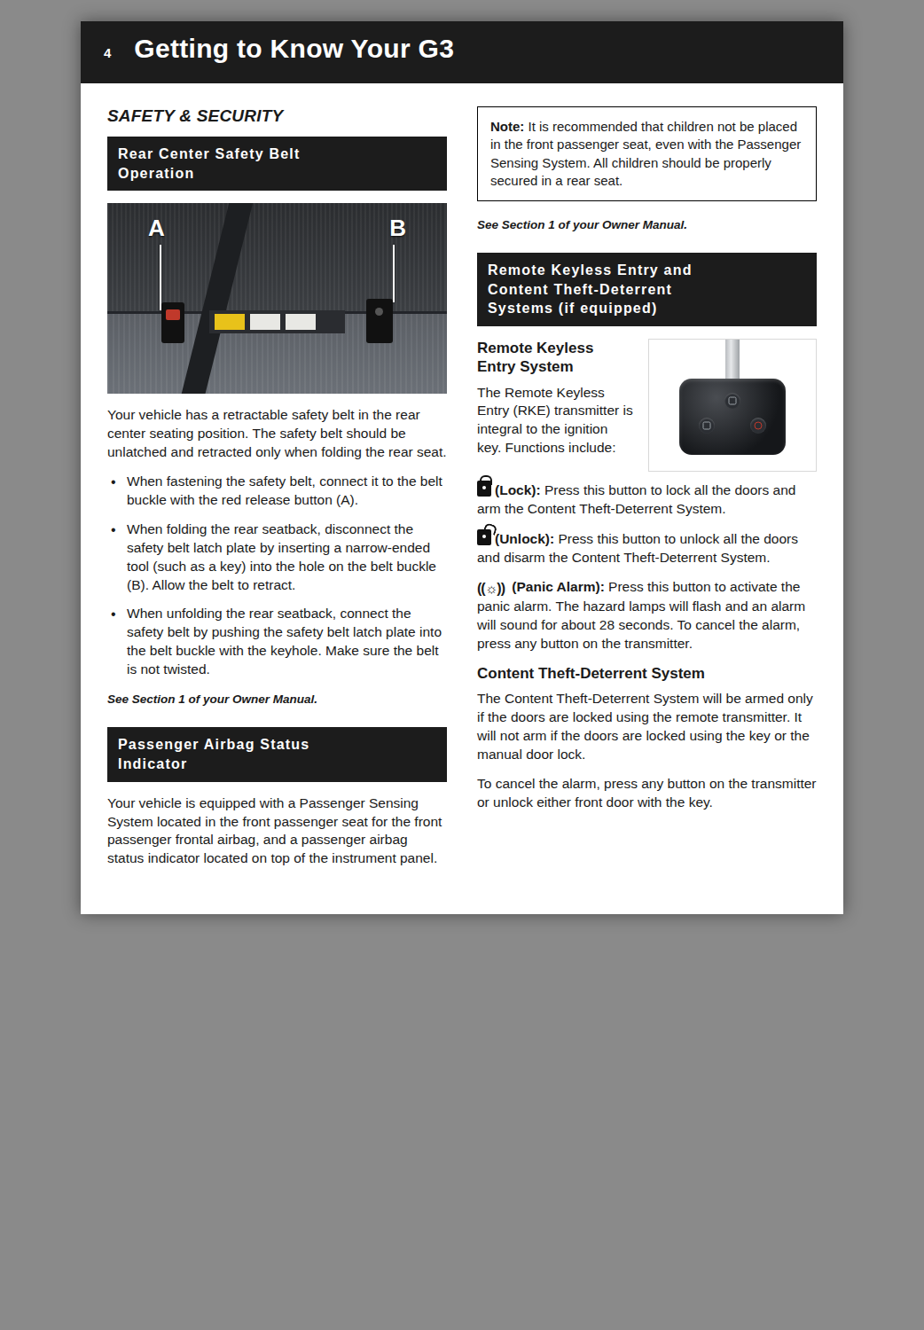4
Getting to Know Your G3
SAFETY & SECURITY
Rear Center Safety Belt
Operation
A B
Your vehicle has a retractable safety belt in the rear center seating position. The safety belt should be unlatched and retracted only when folding the rear seat.
When fastening the safety belt, connect it to the belt buckle with the red release button (A).
When folding the rear seatback, disconnect the safety belt latch plate by inserting a narrow-ended tool (such as a key) into the hole on the belt buckle (B). Allow the belt to retract.
When unfolding the rear seatback, connect the safety belt by pushing the safety belt latch plate into the belt buckle with the keyhole. Make sure the belt is not twisted.
See Section 1 of your Owner Manual.
Passenger Airbag Status
Indicator
Your vehicle is equipped with a Passenger Sensing System located in the front passenger seat for the front passenger frontal airbag, and a passenger airbag status indicator located on top of the instrument panel.
Note: It is recommended that children not be placed in the front passenger seat, even with the Passenger Sensing System. All children should be properly secured in a rear seat.
See Section 1 of your Owner Manual.
Remote Keyless Entry and
Content Theft-Deterrent
Systems (if equipped)
Remote Keyless
Entry System
The Remote Keyless Entry (RKE) transmitter is integral to the ignition key. Functions include:
(Lock): Press this button to lock all the doors and arm the Content Theft-Deterrent System.
(Unlock): Press this button to unlock all the doors and disarm the Content Theft-Deterrent System.
((☼)) (Panic Alarm): Press this button to activate the panic alarm. The hazard lamps will flash and an alarm will sound for about 28 seconds. To cancel the alarm, press any button on the transmitter.
Content Theft-Deterrent System
The Content Theft-Deterrent System will be armed only if the doors are locked using the remote transmitter. It will not arm if the doors are locked using the key or the manual door lock.
To cancel the alarm, press any button on the transmitter or unlock either front door with the key.